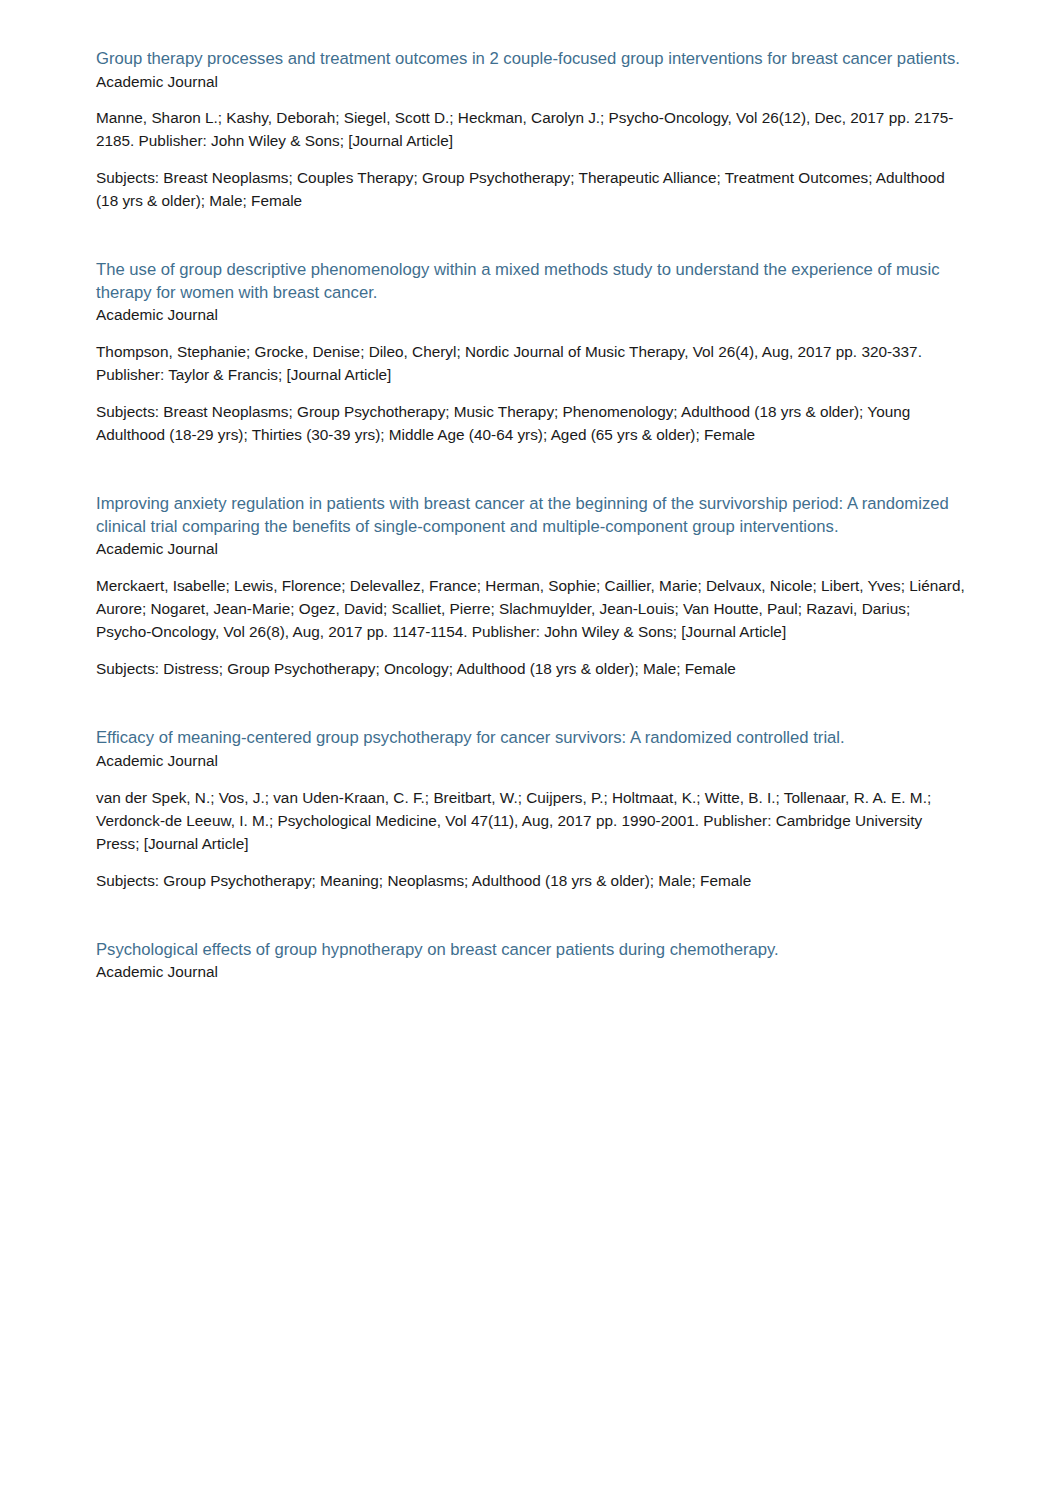Group therapy processes and treatment outcomes in 2 couple-focused group interventions for breast cancer patients.
Academic Journal
Manne, Sharon L.; Kashy, Deborah; Siegel, Scott D.; Heckman, Carolyn J.; Psycho-Oncology, Vol 26(12), Dec, 2017 pp. 2175-2185. Publisher: John Wiley & Sons; [Journal Article]
Subjects: Breast Neoplasms; Couples Therapy; Group Psychotherapy; Therapeutic Alliance; Treatment Outcomes; Adulthood (18 yrs & older); Male; Female
The use of group descriptive phenomenology within a mixed methods study to understand the experience of music therapy for women with breast cancer.
Academic Journal
Thompson, Stephanie; Grocke, Denise; Dileo, Cheryl; Nordic Journal of Music Therapy, Vol 26(4), Aug, 2017 pp. 320-337. Publisher: Taylor & Francis; [Journal Article]
Subjects: Breast Neoplasms; Group Psychotherapy; Music Therapy; Phenomenology; Adulthood (18 yrs & older); Young Adulthood (18-29 yrs); Thirties (30-39 yrs); Middle Age (40-64 yrs); Aged (65 yrs & older); Female
Improving anxiety regulation in patients with breast cancer at the beginning of the survivorship period: A randomized clinical trial comparing the benefits of single-component and multiple-component group interventions.
Academic Journal
Merckaert, Isabelle; Lewis, Florence; Delevallez, France; Herman, Sophie; Caillier, Marie; Delvaux, Nicole; Libert, Yves; Liénard, Aurore; Nogaret, Jean-Marie; Ogez, David; Scalliet, Pierre; Slachmuylder, Jean-Louis; Van Houtte, Paul; Razavi, Darius; Psycho-Oncology, Vol 26(8), Aug, 2017 pp. 1147-1154. Publisher: John Wiley & Sons; [Journal Article]
Subjects: Distress; Group Psychotherapy; Oncology; Adulthood (18 yrs & older); Male; Female
Efficacy of meaning-centered group psychotherapy for cancer survivors: A randomized controlled trial.
Academic Journal
van der Spek, N.; Vos, J.; van Uden-Kraan, C. F.; Breitbart, W.; Cuijpers, P.; Holtmaat, K.; Witte, B. I.; Tollenaar, R. A. E. M.; Verdonck-de Leeuw, I. M.; Psychological Medicine, Vol 47(11), Aug, 2017 pp. 1990-2001. Publisher: Cambridge University Press; [Journal Article]
Subjects: Group Psychotherapy; Meaning; Neoplasms; Adulthood (18 yrs & older); Male; Female
Psychological effects of group hypnotherapy on breast cancer patients during chemotherapy.
Academic Journal